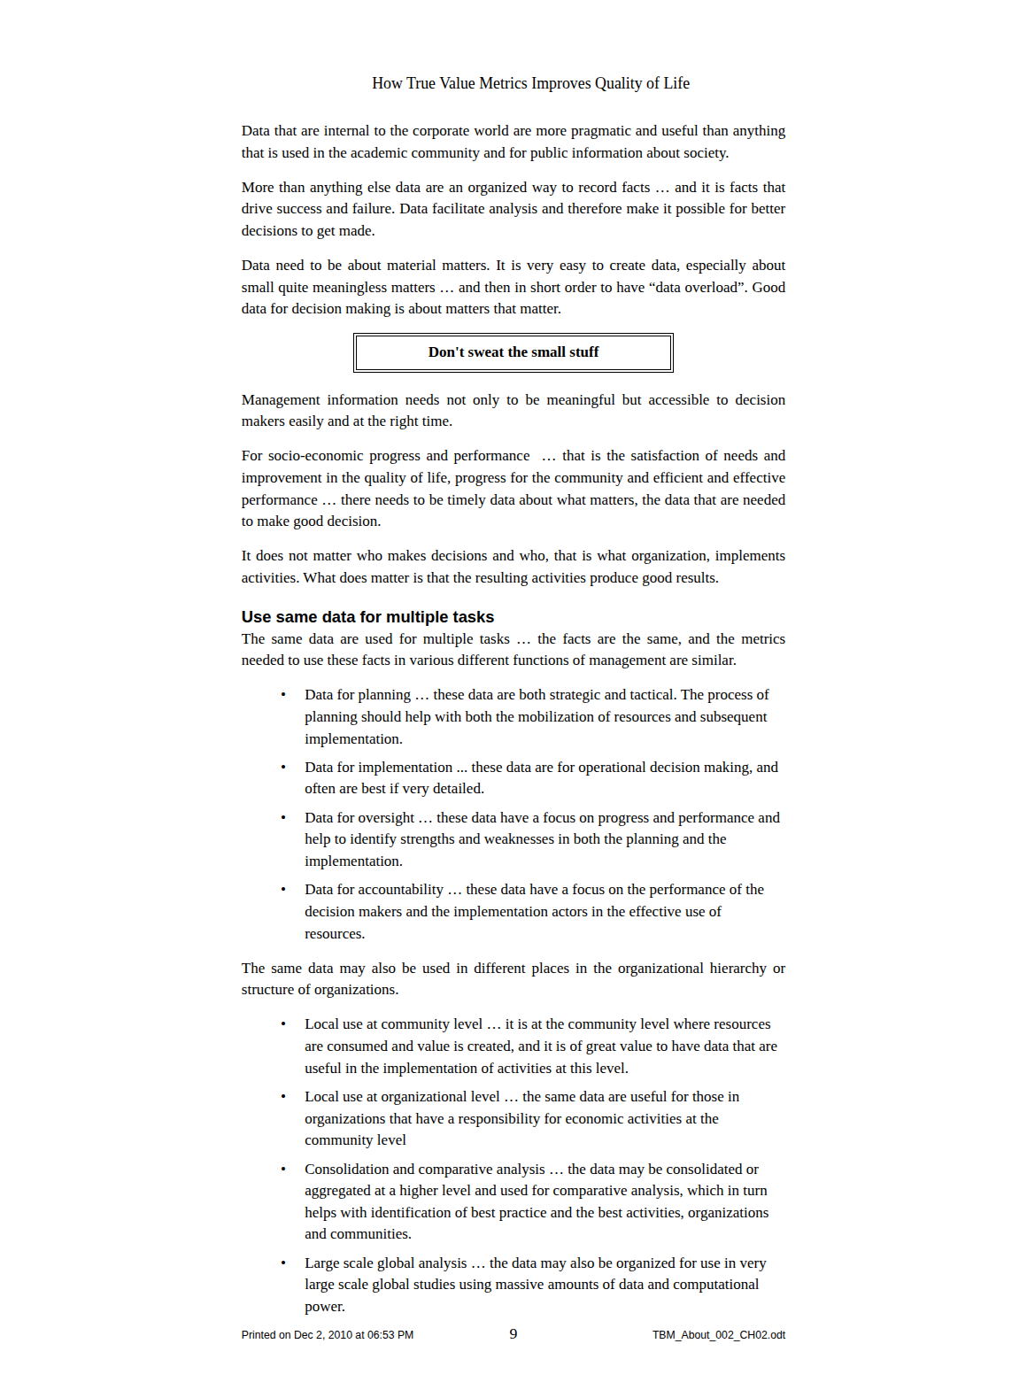How True Value Metrics Improves Quality of Life
Data that are internal to the corporate world are more pragmatic and useful than anything that is used in the academic community and for public information about society.
More than anything else data are an organized way to record facts … and it is facts that drive success and failure. Data facilitate analysis and therefore make it possible for better decisions to get made.
Data need to be about material matters. It is very easy to create data, especially about small quite meaningless matters … and then in short order to have “data overload”. Good data for decision making is about matters that matter.
Don't sweat the small stuff
Management information needs not only to be meaningful but accessible to decision makers easily and at the right time.
For socio-economic progress and performance … that is the satisfaction of needs and improvement in the quality of life, progress for the community and efficient and effective performance … there needs to be timely data about what matters, the data that are needed to make good decision.
It does not matter who makes decisions and who, that is what organization, implements activities. What does matter is that the resulting activities produce good results.
Use same data for multiple tasks
The same data are used for multiple tasks … the facts are the same, and the metrics needed to use these facts in various different functions of management are similar.
Data for planning … these data are both strategic and tactical. The process of planning should help with both the mobilization of resources and subsequent implementation.
Data for implementation ... these data are for operational decision making, and often are best if very detailed.
Data for oversight … these data have a focus on progress and performance and help to identify strengths and weaknesses in both the planning and the implementation.
Data for accountability … these data have a focus on the performance of the decision makers and the implementation actors in the effective use of resources.
The same data may also be used in different places in the organizational hierarchy or structure of organizations.
Local use at community level … it is at the community level where resources are consumed and value is created, and it is of great value to have data that are useful in the implementation of activities at this level.
Local use at organizational level … the same data are useful for those in organizations that have a responsibility for economic activities at the community level
Consolidation and comparative analysis … the data may be consolidated or aggregated at a higher level and used for comparative analysis, which in turn helps with identification of best practice and the best activities, organizations and communities.
Large scale global analysis … the data may also be organized for use in very large scale global studies using massive amounts of data and computational power.
Printed on Dec 2, 2010 at 06:53 PM 9 TBM_About_002_CH02.odt